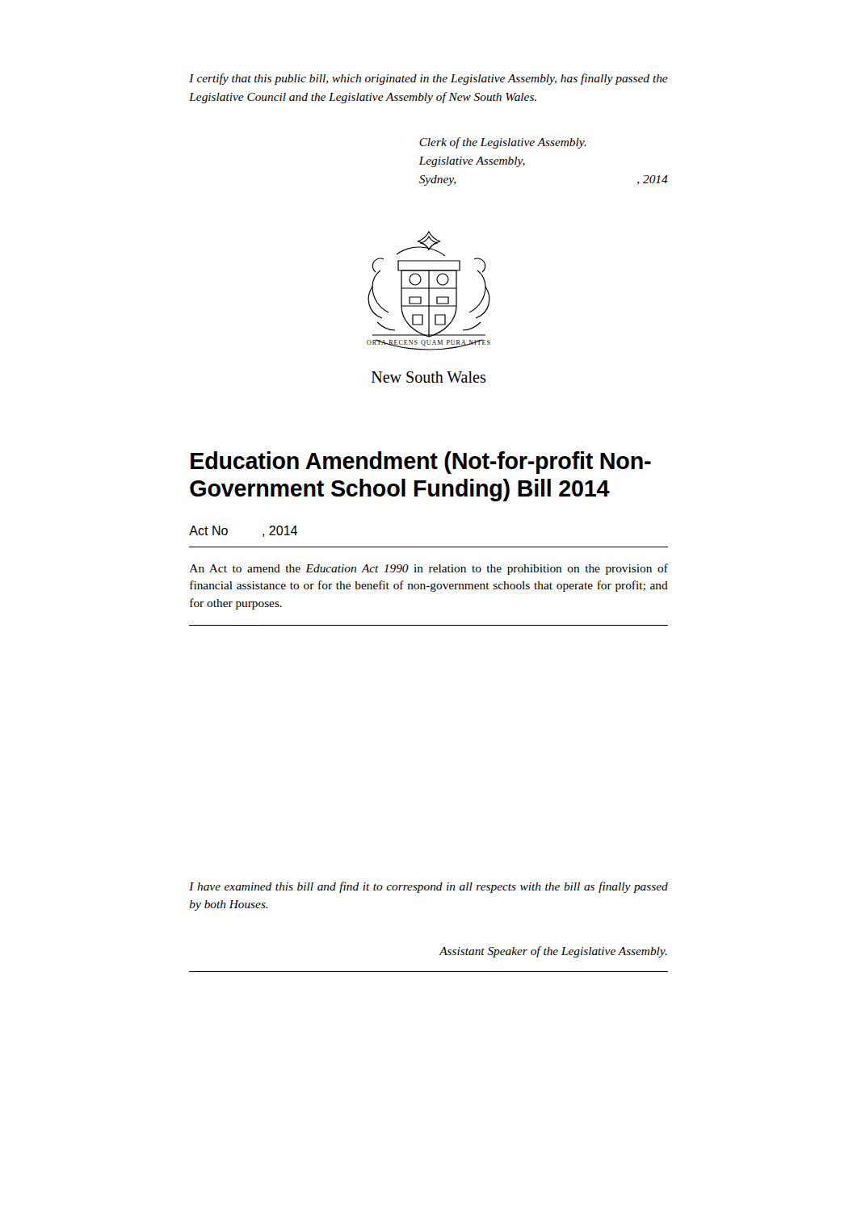I certify that this public bill, which originated in the Legislative Assembly, has finally passed the Legislative Council and the Legislative Assembly of New South Wales.
Clerk of the Legislative Assembly. Legislative Assembly, Sydney,, 2014
New South Wales
Education Amendment (Not-for-profit Non-Government School Funding) Bill 2014
Act No , 2014
An Act to amend the Education Act 1990 in relation to the prohibition on the provision of financial assistance to or for the benefit of non-government schools that operate for profit; and for other purposes.
I have examined this bill and find it to correspond in all respects with the bill as finally passed by both Houses.
Assistant Speaker of the Legislative Assembly.